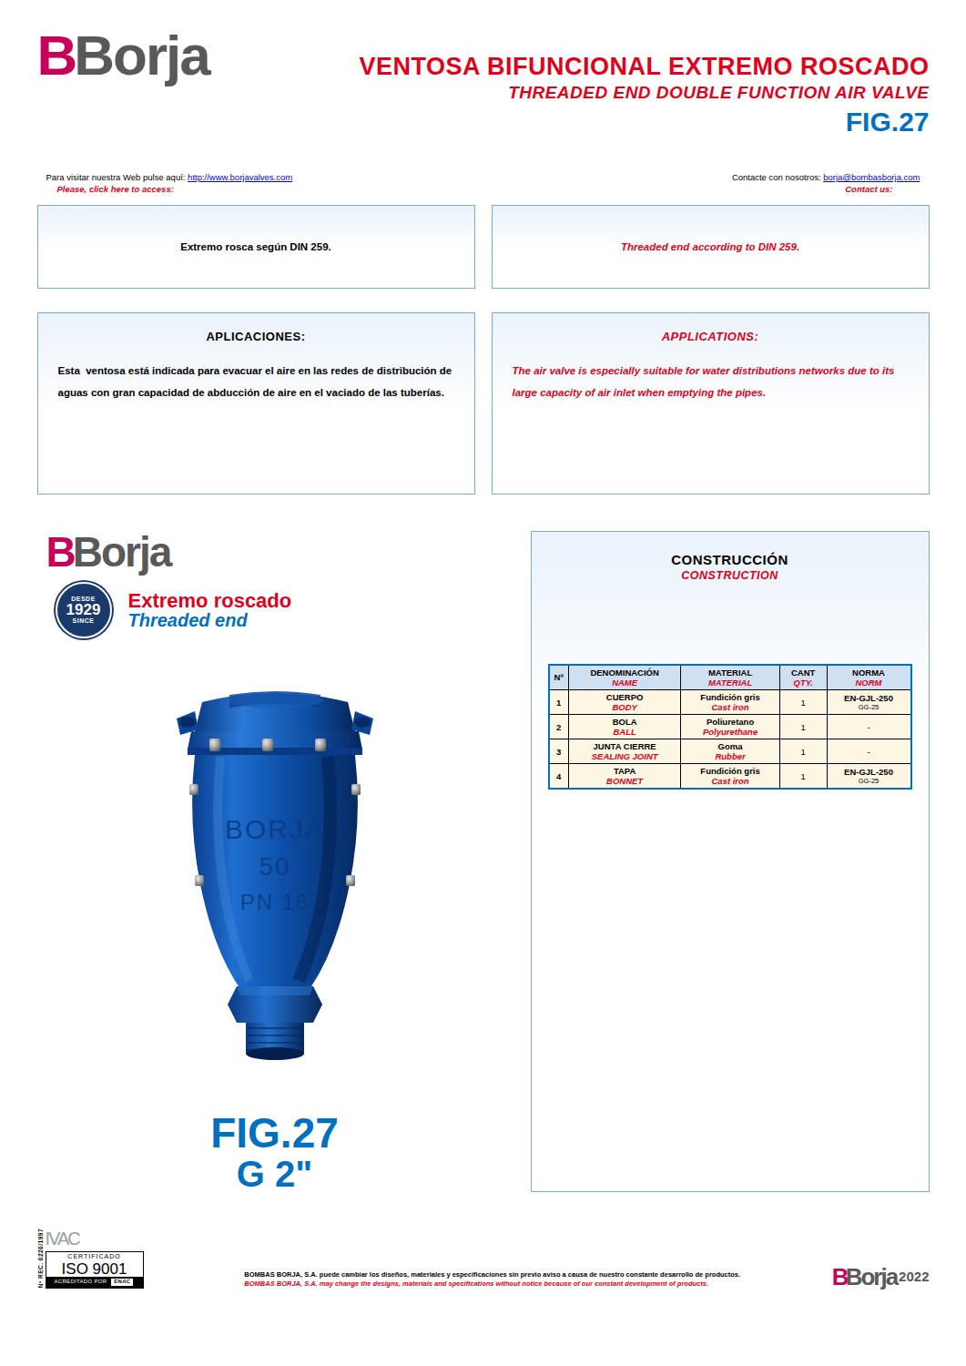BBorja
VENTOSA BIFUNCIONAL EXTREMO ROSCADO
THREADED END DOUBLE FUNCTION AIR VALVE
FIG.27
Para visitar nuestra Web pulse aquí: http://www.borjavalves.com
Please, click here to access:
Contacte con nosotros: borja@bombasborja.com
Contact us:
Extremo rosca según DIN 259.
Threaded end according to DIN 259.
APLICACIONES:
Esta ventosa está indicada para evacuar el aire en las redes de distribución de aguas con gran capacidad de abducción de aire en el vaciado de las tuberías.
APPLICATIONS:
The air valve is especially suitable for water distributions networks due to its large capacity of air inlet when emptying the pipes.
BBorja
DESDE 1929 SINCE
Extremo roscado
Threaded end
BORJA 50 PN 16
FIG.27 G 2"
CONSTRUCCIÓN CONSTRUCTION
| Nº | DENOMINACIÓN NAME | MATERIAL MATERIAL | CANT QTY. | NORMA NORM |
| --- | --- | --- | --- | --- |
| 1 | CUERPO BODY | Fundición gris Cast iron | 1 | EN-GJL-250 GG-25 |
| 2 | BOLA BALL | Poliuretano Polyurethane | 1 | - |
| 3 | JUNTA CIERRE SEALING JOINT | Goma Rubber | 1 | - |
| 4 | TAPA BONNET | Fundición gris Cast iron | 1 | EN-GJL-250 GG-25 |
Nº REC. 0220/1997
IVAC
CERTIFICADO
ISO 9001
ACREDITADO POR ENAC
BOMBAS BORJA, S.A. puede cambiar los diseños, materiales y especificaciones sin previo aviso a causa de nuestro constante desarrollo de productos.
BOMBAS BORJA, S.A. may change the designs, materials and specifications without notice because of our constant development of products.
BBorja 2022